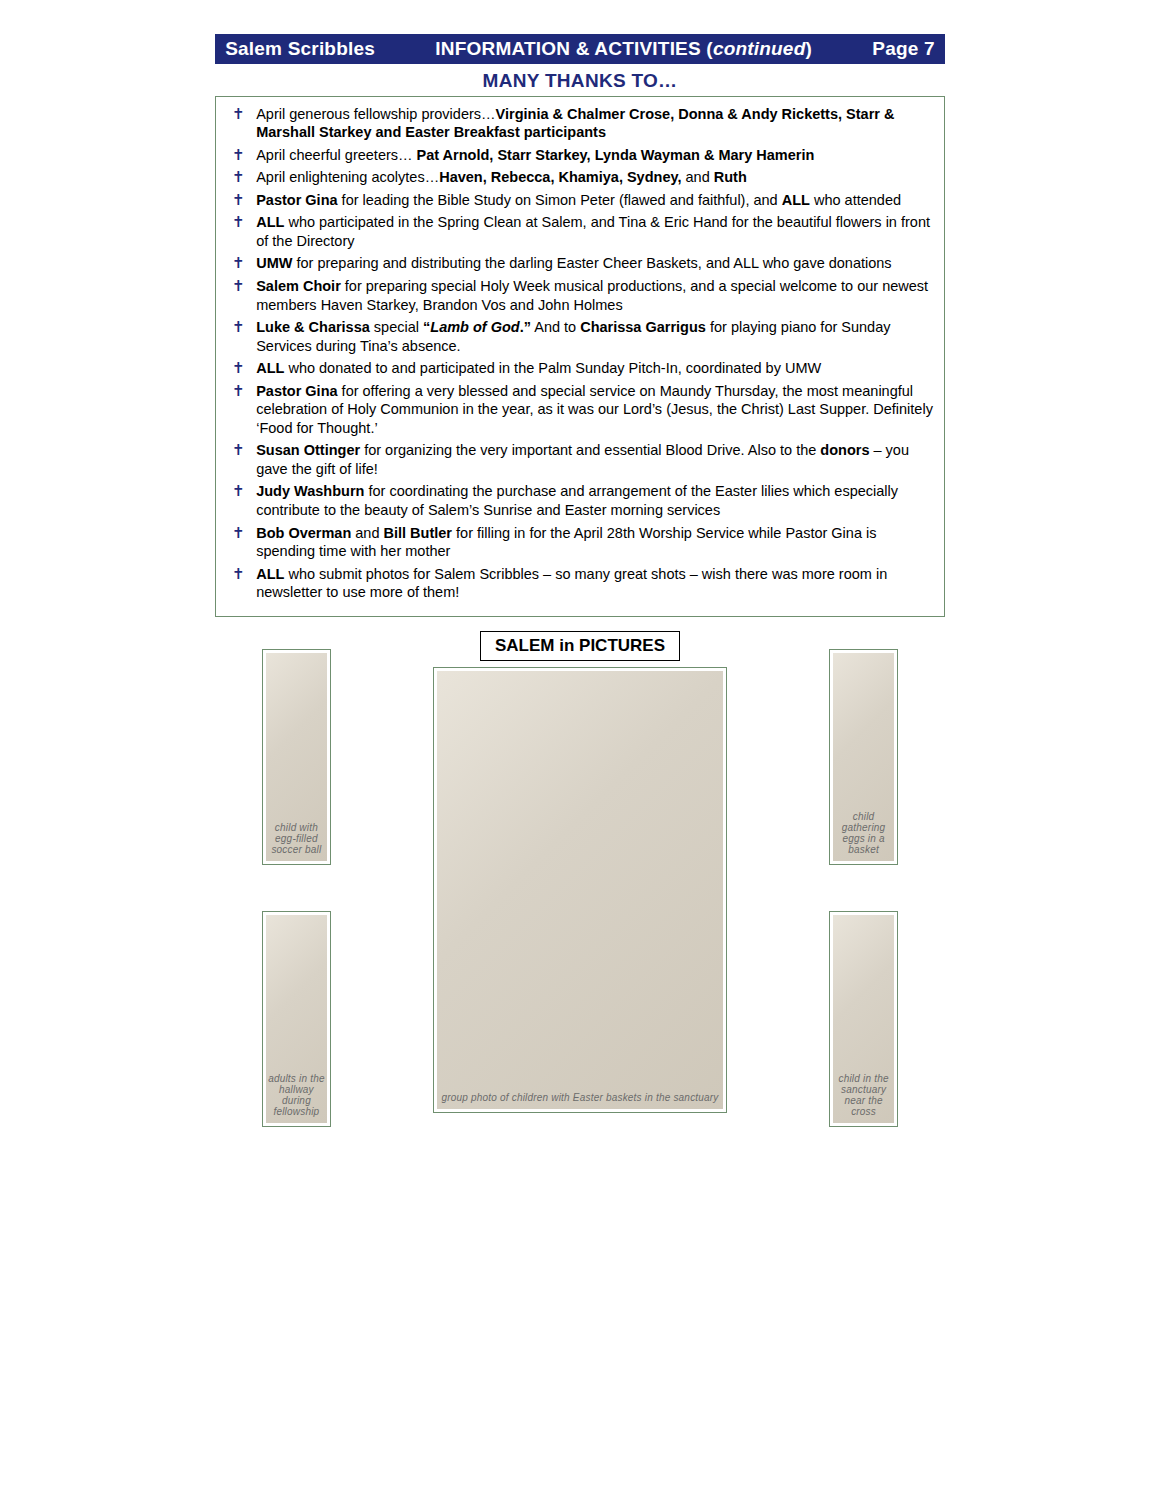Salem Scribbles INFORMATION & ACTIVITIES (continued) Page 7
MANY THANKS TO…
April generous fellowship providers…Virginia & Chalmer Crose, Donna & Andy Ricketts, Starr & Marshall Starkey and Easter Breakfast participants
April cheerful greeters… Pat Arnold, Starr Starkey, Lynda Wayman & Mary Hamerin
April enlightening acolytes…Haven, Rebecca, Khamiya, Sydney, and Ruth
Pastor Gina for leading the Bible Study on Simon Peter (flawed and faithful), and ALL who attended
ALL who participated in the Spring Clean at Salem, and Tina & Eric Hand for the beautiful flowers in front of the Directory
UMW for preparing and distributing the darling Easter Cheer Baskets, and ALL who gave donations
Salem Choir for preparing special Holy Week musical productions, and a special welcome to our newest members Haven Starkey, Brandon Vos and John Holmes
Luke & Charissa special “Lamb of God.” And to Charissa Garrigus for playing piano for Sunday Services during Tina’s absence.
ALL who donated to and participated in the Palm Sunday Pitch-In, coordinated by UMW
Pastor Gina for offering a very blessed and special service on Maundy Thursday, the most meaningful celebration of Holy Communion in the year, as it was our Lord’s (Jesus, the Christ) Last Supper. Definitely ‘Food for Thought.’
Susan Ottinger for organizing the very important and essential Blood Drive. Also to the donors – you gave the gift of life!
Judy Washburn for coordinating the purchase and arrangement of the Easter lilies which especially contribute to the beauty of Salem’s Sunrise and Easter morning services
Bob Overman and Bill Butler for filling in for the April 28th Worship Service while Pastor Gina is spending time with her mother
ALL who submit photos for Salem Scribbles – so many great shots – wish there was more room in newsletter to use more of them!
SALEM in PICTURES